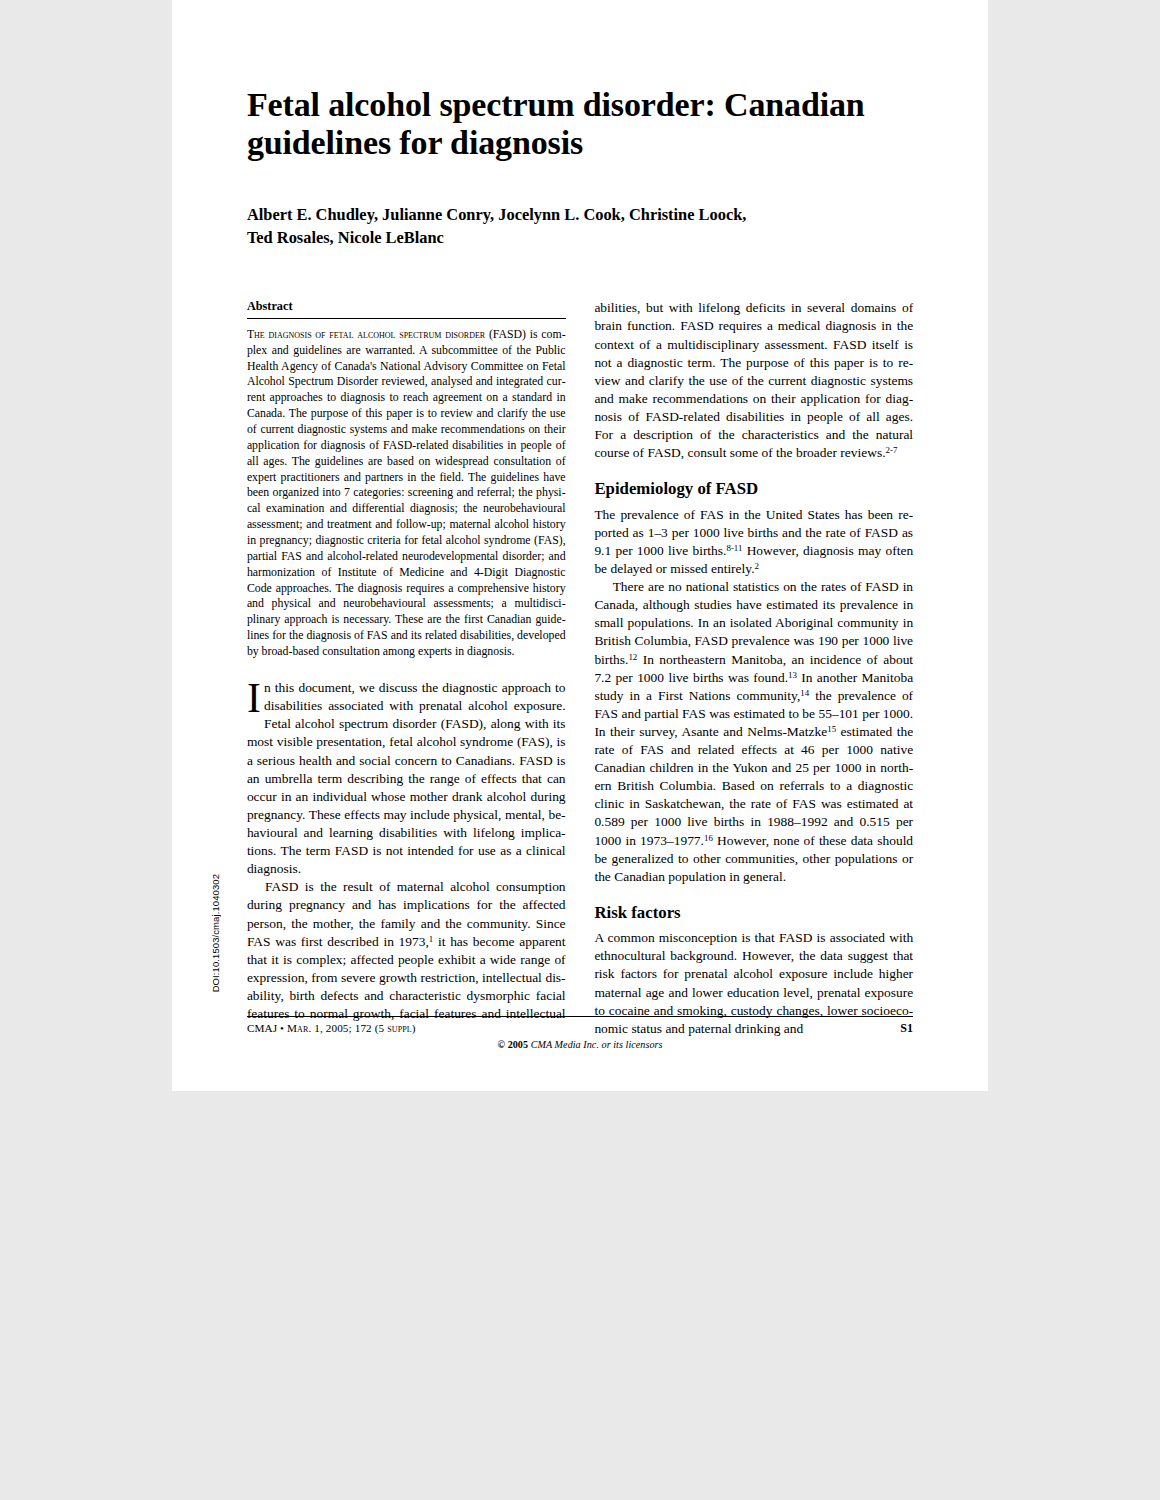Fetal alcohol spectrum disorder: Canadian
guidelines for diagnosis
Albert E. Chudley, Julianne Conry, Jocelynn L. Cook, Christine Loock,
Ted Rosales, Nicole LeBlanc
Abstract
The diagnosis of fetal alcohol spectrum disorder (FASD) is complex and guidelines are warranted. A subcommittee of the Public Health Agency of Canada's National Advisory Committee on Fetal Alcohol Spectrum Disorder reviewed, analysed and integrated current approaches to diagnosis to reach agreement on a standard in Canada. The purpose of this paper is to review and clarify the use of current diagnostic systems and make recommendations on their application for diagnosis of FASD-related disabilities in people of all ages. The guidelines are based on widespread consultation of expert practitioners and partners in the field. The guidelines have been organized into 7 categories: screening and referral; the physical examination and differential diagnosis; the neurobehavioural assessment; and treatment and follow-up; maternal alcohol history in pregnancy; diagnostic criteria for fetal alcohol syndrome (FAS), partial FAS and alcohol-related neurodevelopmental disorder; and harmonization of Institute of Medicine and 4-Digit Diagnostic Code approaches. The diagnosis requires a comprehensive history and physical and neurobehavioural assessments; a multidisciplinary approach is necessary. These are the first Canadian guidelines for the diagnosis of FAS and its related disabilities, developed by broad-based consultation among experts in diagnosis.
In this document, we discuss the diagnostic approach to disabilities associated with prenatal alcohol exposure. Fetal alcohol spectrum disorder (FASD), along with its most visible presentation, fetal alcohol syndrome (FAS), is a serious health and social concern to Canadians. FASD is an umbrella term describing the range of effects that can occur in an individual whose mother drank alcohol during pregnancy. These effects may include physical, mental, behavioural and learning disabilities with lifelong implications. The term FASD is not intended for use as a clinical diagnosis.
FASD is the result of maternal alcohol consumption during pregnancy and has implications for the affected person, the mother, the family and the community. Since FAS was first described in 1973,1 it has become apparent that it is complex; affected people exhibit a wide range of expression, from severe growth restriction, intellectual disability, birth defects and characteristic dysmorphic facial features to normal growth, facial features and intellectual abilities, but with lifelong deficits in several domains of brain function. FASD requires a medical diagnosis in the context of a multidisciplinary assessment. FASD itself is not a diagnostic term. The purpose of this paper is to review and clarify the use of the current diagnostic systems and make recommendations on their application for diagnosis of FASD-related disabilities in people of all ages. For a description of the characteristics and the natural course of FASD, consult some of the broader reviews.2-7
Epidemiology of FASD
The prevalence of FAS in the United States has been reported as 1–3 per 1000 live births and the rate of FASD as 9.1 per 1000 live births.8-11 However, diagnosis may often be delayed or missed entirely.2
There are no national statistics on the rates of FASD in Canada, although studies have estimated its prevalence in small populations. In an isolated Aboriginal community in British Columbia, FASD prevalence was 190 per 1000 live births.12 In northeastern Manitoba, an incidence of about 7.2 per 1000 live births was found.13 In another Manitoba study in a First Nations community,14 the prevalence of FAS and partial FAS was estimated to be 55–101 per 1000. In their survey, Asante and Nelms-Matzke15 estimated the rate of FAS and related effects at 46 per 1000 native Canadian children in the Yukon and 25 per 1000 in northern British Columbia. Based on referrals to a diagnostic clinic in Saskatchewan, the rate of FAS was estimated at 0.589 per 1000 live births in 1988–1992 and 0.515 per 1000 in 1973–1977.16 However, none of these data should be generalized to other communities, other populations or the Canadian population in general.
Risk factors
A common misconception is that FASD is associated with ethnocultural background. However, the data suggest that risk factors for prenatal alcohol exposure include higher maternal age and lower education level, prenatal exposure to cocaine and smoking, custody changes, lower socioeconomic status and paternal drinking and
DOI:10.1503/cmaj.1040302
CMAJ • Mar. 1, 2005; 172 (5 suppl) S1
© 2005 CMA Media Inc. or its licensors